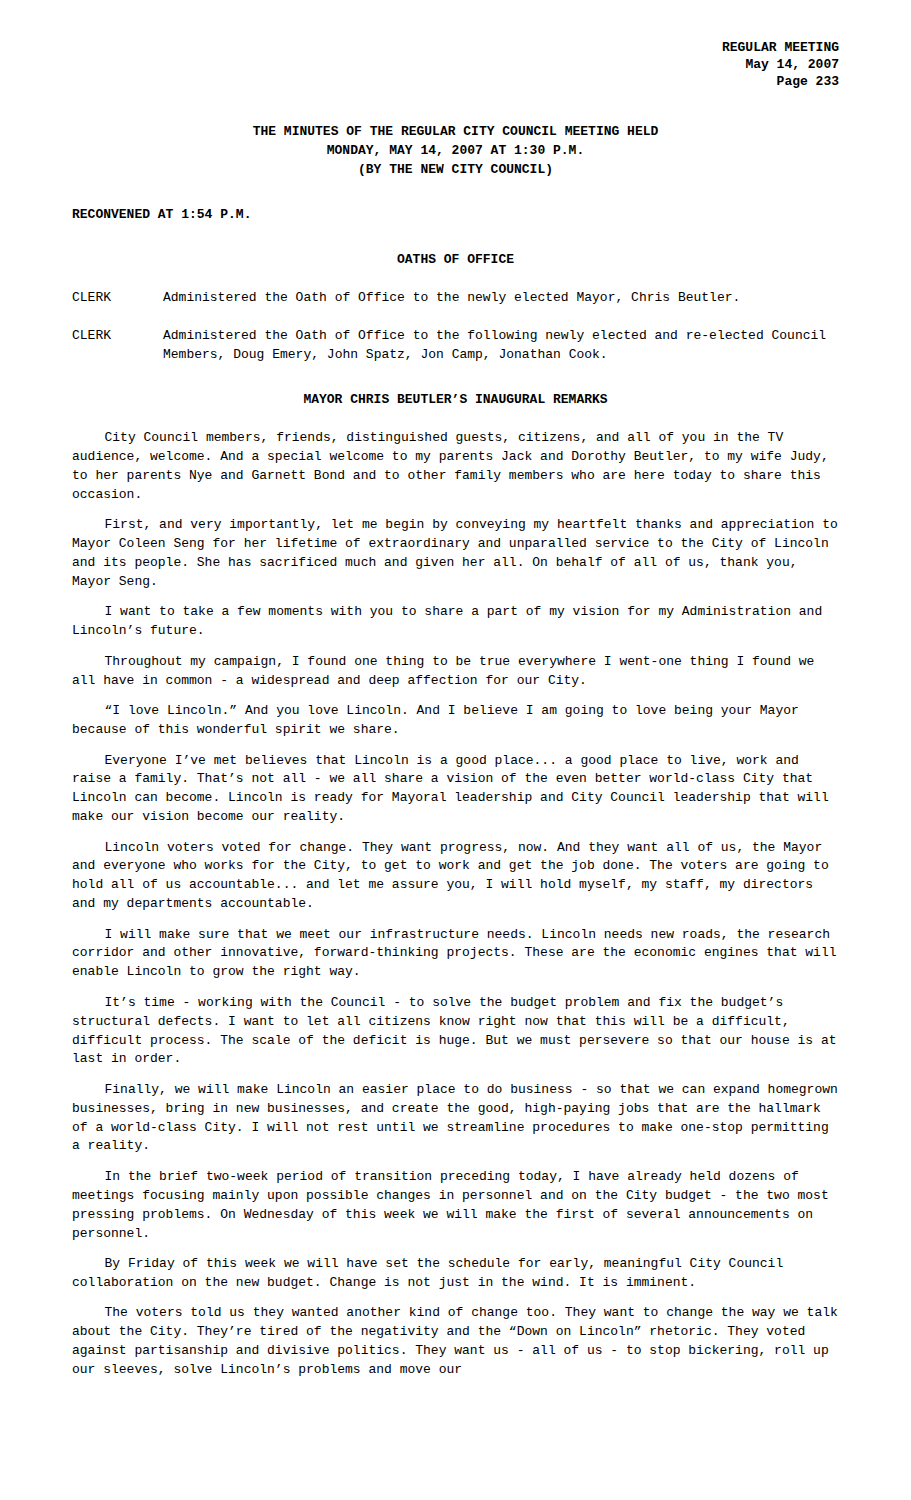REGULAR MEETING
May 14, 2007
Page 233
THE MINUTES OF THE REGULAR CITY COUNCIL MEETING HELD
MONDAY, MAY 14, 2007 AT 1:30 P.M.
(BY THE NEW CITY COUNCIL)
RECONVENED AT 1:54 P.M.
OATHS OF OFFICE
CLERKAdministered the Oath of Office to the newly elected Mayor, Chris Beutler.
CLERKAdministered the Oath of Office to the following newly elected and re-elected Council Members, Doug Emery, John Spatz, Jon Camp, Jonathan Cook.
MAYOR CHRIS BEUTLER’S INAUGURAL REMARKS
City Council members, friends, distinguished guests, citizens, and all of you in the TV audience, welcome. And a special welcome to my parents Jack and Dorothy Beutler, to my wife Judy, to her parents Nye and Garnett Bond and to other family members who are here today to share this occasion.
First, and very importantly, let me begin by conveying my heartfelt thanks and appreciation to Mayor Coleen Seng for her lifetime of extraordinary and unparalled service to the City of Lincoln and its people. She has sacrificed much and given her all. On behalf of all of us, thank you, Mayor Seng.
I want to take a few moments with you to share a part of my vision for my Administration and Lincoln’s future.
Throughout my campaign, I found one thing to be true everywhere I went-one thing I found we all have in common - a widespread and deep affection for our City.
“I love Lincoln.” And you love Lincoln. And I believe I am going to love being your Mayor because of this wonderful spirit we share.
Everyone I’ve met believes that Lincoln is a good place... a good place to live, work and raise a family. That’s not all - we all share a vision of the even better world-class City that Lincoln can become. Lincoln is ready for Mayoral leadership and City Council leadership that will make our vision become our reality.
Lincoln voters voted for change. They want progress, now. And they want all of us, the Mayor and everyone who works for the City, to get to work and get the job done. The voters are going to hold all of us accountable... and let me assure you, I will hold myself, my staff, my directors and my departments accountable.
I will make sure that we meet our infrastructure needs. Lincoln needs new roads, the research corridor and other innovative, forward-thinking projects. These are the economic engines that will enable Lincoln to grow the right way.
It’s time - working with the Council - to solve the budget problem and fix the budget’s structural defects. I want to let all citizens know right now that this will be a difficult, difficult process. The scale of the deficit is huge. But we must persevere so that our house is at last in order.
Finally, we will make Lincoln an easier place to do business - so that we can expand homegrown businesses, bring in new businesses, and create the good, high-paying jobs that are the hallmark of a world-class City. I will not rest until we streamline procedures to make one-stop permitting a reality.
In the brief two-week period of transition preceding today, I have already held dozens of meetings focusing mainly upon possible changes in personnel and on the City budget - the two most pressing problems. On Wednesday of this week we will make the first of several announcements on personnel.
By Friday of this week we will have set the schedule for early, meaningful City Council collaboration on the new budget. Change is not just in the wind. It is imminent.
The voters told us they wanted another kind of change too. They want to change the way we talk about the City. They’re tired of the negativity and the “Down on Lincoln” rhetoric. They voted against partisanship and divisive politics. They want us - all of us - to stop bickering, roll up our sleeves, solve Lincoln’s problems and move our